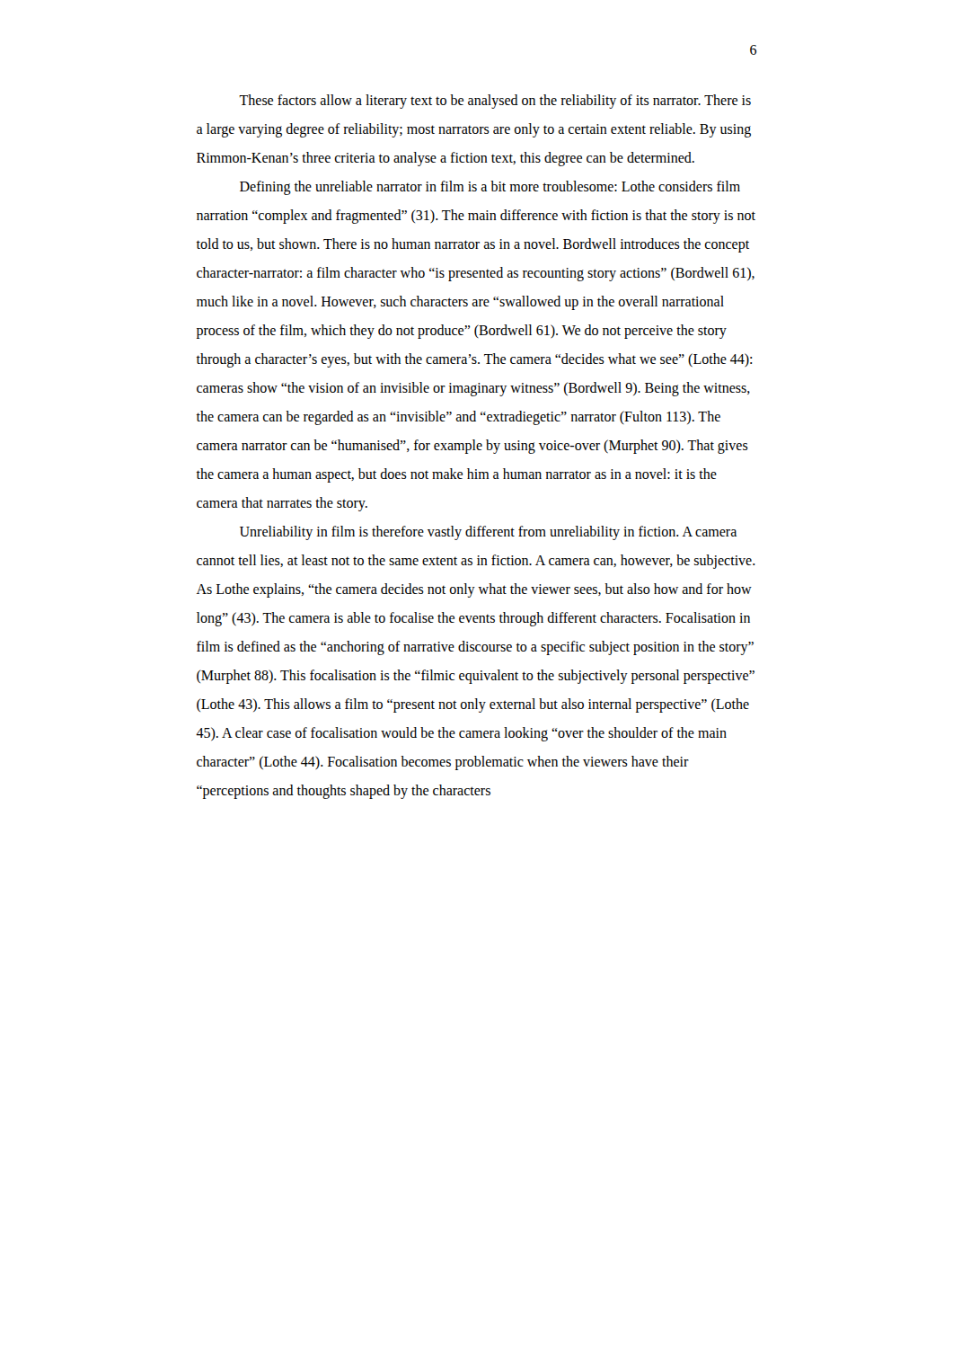6
These factors allow a literary text to be analysed on the reliability of its narrator. There is a large varying degree of reliability; most narrators are only to a certain extent reliable. By using Rimmon-Kenan’s three criteria to analyse a fiction text, this degree can be determined.
Defining the unreliable narrator in film is a bit more troublesome: Lothe considers film narration “complex and fragmented” (31). The main difference with fiction is that the story is not told to us, but shown. There is no human narrator as in a novel. Bordwell introduces the concept character-narrator: a film character who “is presented as recounting story actions” (Bordwell 61), much like in a novel. However, such characters are “swallowed up in the overall narrational process of the film, which they do not produce” (Bordwell 61). We do not perceive the story through a character’s eyes, but with the camera’s. The camera “decides what we see” (Lothe 44): cameras show “the vision of an invisible or imaginary witness” (Bordwell 9). Being the witness, the camera can be regarded as an “invisible” and “extradiegetic” narrator (Fulton 113). The camera narrator can be “humanised”, for example by using voice-over (Murphet 90). That gives the camera a human aspect, but does not make him a human narrator as in a novel: it is the camera that narrates the story.
Unreliability in film is therefore vastly different from unreliability in fiction. A camera cannot tell lies, at least not to the same extent as in fiction. A camera can, however, be subjective. As Lothe explains, “the camera decides not only what the viewer sees, but also how and for how long” (43). The camera is able to focalise the events through different characters. Focalisation in film is defined as the “anchoring of narrative discourse to a specific subject position in the story” (Murphet 88). This focalisation is the “filmic equivalent to the subjectively personal perspective” (Lothe 43). This allows a film to “present not only external but also internal perspective” (Lothe 45). A clear case of focalisation would be the camera looking “over the shoulder of the main character” (Lothe 44). Focalisation becomes problematic when the viewers have their “perceptions and thoughts shaped by the characters